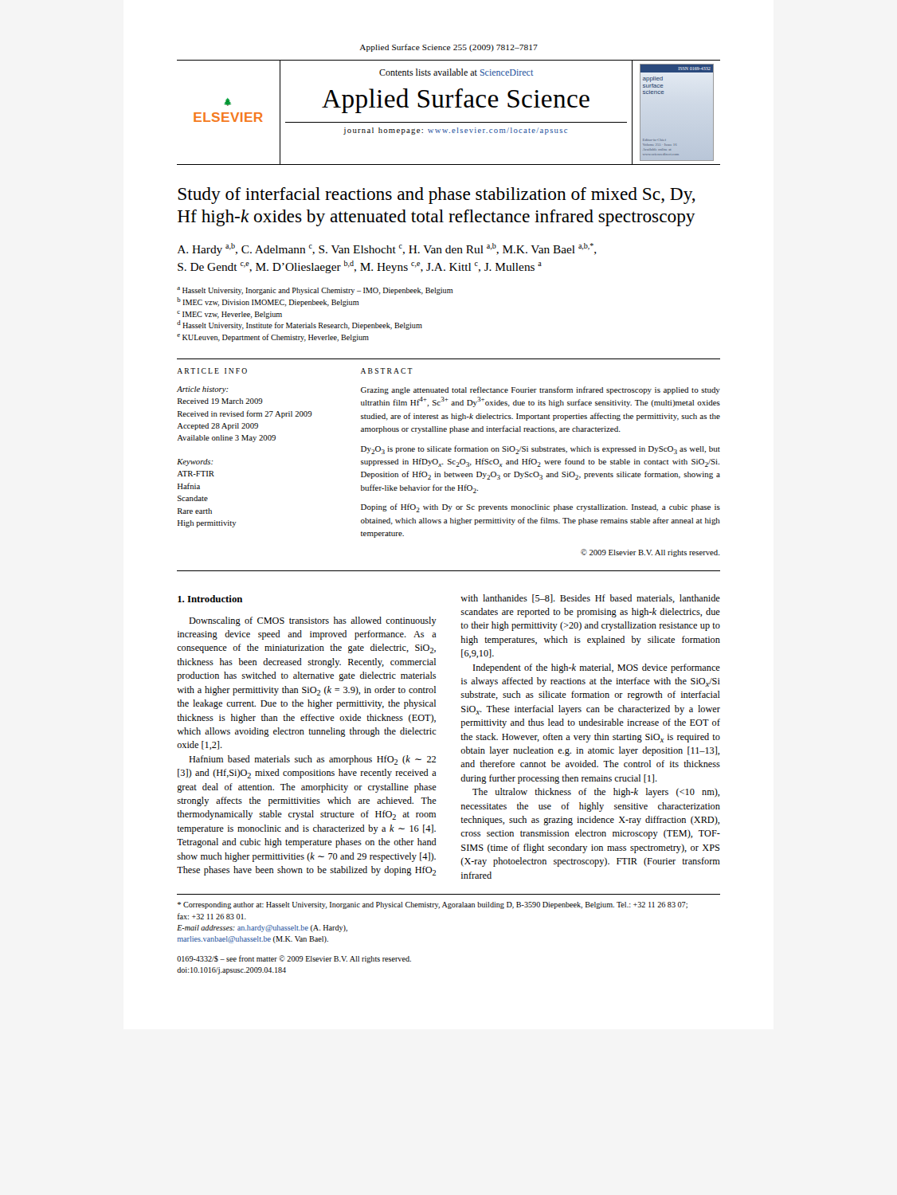Applied Surface Science 255 (2009) 7812–7817
🌲
ELSEVIER
Contents lists available at ScienceDirect
Applied Surface Science
journal homepage: www.elsevier.com/locate/apsusc
ISSN 0169-4332
applied
surface
science
Editor-in-Chief
Volume 255 · Issue 16
Available online at
www.sciencedirect.com
Study of interfacial reactions and phase stabilization of mixed Sc, Dy, Hf high-k oxides by attenuated total reflectance infrared spectroscopy
A. Hardy a,b, C. Adelmann c, S. Van Elshocht c, H. Van den Rul a,b, M.K. Van Bael a,b,*,
S. De Gendt c,e, M. D’Olieslaeger b,d, M. Heyns c,e, J.A. Kittl c, J. Mullens a
a Hasselt University, Inorganic and Physical Chemistry – IMO, Diepenbeek, Belgium
b IMEC vzw, Division IMOMEC, Diepenbeek, Belgium
c IMEC vzw, Heverlee, Belgium
d Hasselt University, Institute for Materials Research, Diepenbeek, Belgium
e KULeuven, Department of Chemistry, Heverlee, Belgium
Article info
Article history:
Received 19 March 2009
Received in revised form 27 April 2009
Accepted 28 April 2009
Available online 3 May 2009
Keywords:
ATR-FTIR
Hafnia
Scandate
Rare earth
High permittivity
Abstract
Grazing angle attenuated total reflectance Fourier transform infrared spectroscopy is applied to study ultrathin film Hf4+, Sc3+ and Dy3+oxides, due to its high surface sensitivity. The (multi)metal oxides studied, are of interest as high-k dielectrics. Important properties affecting the permittivity, such as the amorphous or crystalline phase and interfacial reactions, are characterized.
Dy2O3 is prone to silicate formation on SiO2/Si substrates, which is expressed in DyScO3 as well, but suppressed in HfDyOx. Sc2O3, HfScOx and HfO2 were found to be stable in contact with SiO2/Si. Deposition of HfO2 in between Dy2O3 or DyScO3 and SiO2, prevents silicate formation, showing a buffer-like behavior for the HfO2.
Doping of HfO2 with Dy or Sc prevents monoclinic phase crystallization. Instead, a cubic phase is obtained, which allows a higher permittivity of the films. The phase remains stable after anneal at high temperature.
© 2009 Elsevier B.V. All rights reserved.
1. Introduction
Downscaling of CMOS transistors has allowed continuously increasing device speed and improved performance. As a consequence of the miniaturization the gate dielectric, SiO2, thickness has been decreased strongly. Recently, commercial production has switched to alternative gate dielectric materials with a higher permittivity than SiO2 (k = 3.9), in order to control the leakage current. Due to the higher permittivity, the physical thickness is higher than the effective oxide thickness (EOT), which allows avoiding electron tunneling through the dielectric oxide [1,2].
Hafnium based materials such as amorphous HfO2 (k ∼ 22 [3]) and (Hf,Si)O2 mixed compositions have recently received a great deal of attention. The amorphicity or crystalline phase strongly affects the permittivities which are achieved. The thermodynamically stable crystal structure of HfO2 at room temperature is monoclinic and is characterized by a k ∼ 16 [4]. Tetragonal and cubic high temperature phases on the other hand show much higher permittivities (k ∼ 70 and 29 respectively [4]). These phases have been shown to be stabilized by doping HfO2 with lanthanides [5–8]. Besides Hf based materials, lanthanide scandates are reported to be promising as high-k dielectrics, due to their high permittivity (>20) and crystallization resistance up to high temperatures, which is explained by silicate formation [6,9,10].
Independent of the high-k material, MOS device performance is always affected by reactions at the interface with the SiOx/Si substrate, such as silicate formation or regrowth of interfacial SiOx. These interfacial layers can be characterized by a lower permittivity and thus lead to undesirable increase of the EOT of the stack. However, often a very thin starting SiOx is required to obtain layer nucleation e.g. in atomic layer deposition [11–13], and therefore cannot be avoided. The control of its thickness during further processing then remains crucial [1].
The ultralow thickness of the high-k layers (<10 nm), necessitates the use of highly sensitive characterization techniques, such as grazing incidence X-ray diffraction (XRD), cross section transmission electron microscopy (TEM), TOF-SIMS (time of flight secondary ion mass spectrometry), or XPS (X-ray photoelectron spectroscopy). FTIR (Fourier transform infrared
* Corresponding author at: Hasselt University, Inorganic and Physical Chemistry, Agoralaan building D, B-3590 Diepenbeek, Belgium. Tel.: +32 11 26 83 07;
fax: +32 11 26 83 01.
E-mail addresses: an.hardy@uhasselt.be (A. Hardy),
marlies.vanbael@uhasselt.be (M.K. Van Bael).
0169-4332/$ – see front matter © 2009 Elsevier B.V. All rights reserved.
doi:10.1016/j.apsusc.2009.04.184